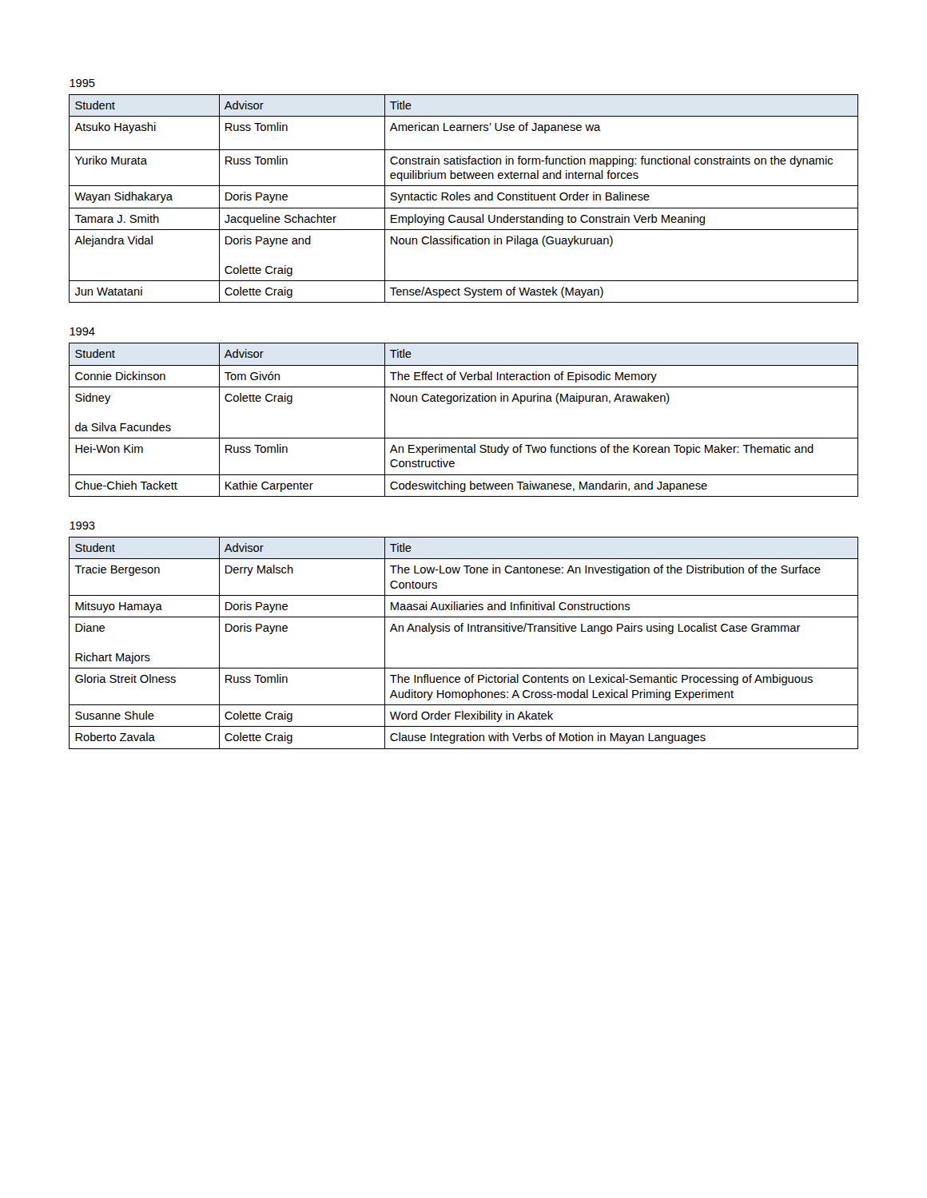1995
| Student | Advisor | Title |
| --- | --- | --- |
| Atsuko Hayashi | Russ Tomlin | American Learners’ Use of Japanese wa |
| Yuriko Murata | Russ Tomlin | Constrain satisfaction in form-function mapping: functional constraints on the dynamic equilibrium between external and internal forces |
| Wayan Sidhakarya | Doris Payne | Syntactic Roles and Constituent Order in Balinese |
| Tamara J. Smith | Jacqueline Schachter | Employing Causal Understanding to Constrain Verb Meaning |
| Alejandra Vidal | Doris Payne and Colette Craig | Noun Classification in Pilaga (Guaykuruan) |
| Jun Watatani | Colette Craig | Tense/Aspect System of Wastek (Mayan) |
1994
| Student | Advisor | Title |
| --- | --- | --- |
| Connie Dickinson | Tom Givón | The Effect of Verbal Interaction of Episodic Memory |
| Sidney da Silva Facundes | Colette Craig | Noun Categorization in Apurina (Maipuran, Arawaken) |
| Hei-Won Kim | Russ Tomlin | An Experimental Study of Two functions of the Korean Topic Maker: Thematic and Constructive |
| Chue-Chieh Tackett | Kathie Carpenter | Codeswitching between Taiwanese, Mandarin, and Japanese |
1993
| Student | Advisor | Title |
| --- | --- | --- |
| Tracie Bergeson | Derry Malsch | The Low-Low Tone in Cantonese: An Investigation of the Distribution of the Surface Contours |
| Mitsuyo Hamaya | Doris Payne | Maasai Auxiliaries and Infinitival Constructions |
| Diane Richart Majors | Doris Payne | An Analysis of Intransitive/Transitive Lango Pairs using Localist Case Grammar |
| Gloria Streit Olness | Russ Tomlin | The Influence of Pictorial Contents on Lexical-Semantic Processing of Ambiguous Auditory Homophones: A Cross-modal Lexical Priming Experiment |
| Susanne Shule | Colette Craig | Word Order Flexibility in Akatek |
| Roberto Zavala | Colette Craig | Clause Integration with Verbs of Motion in Mayan Languages |